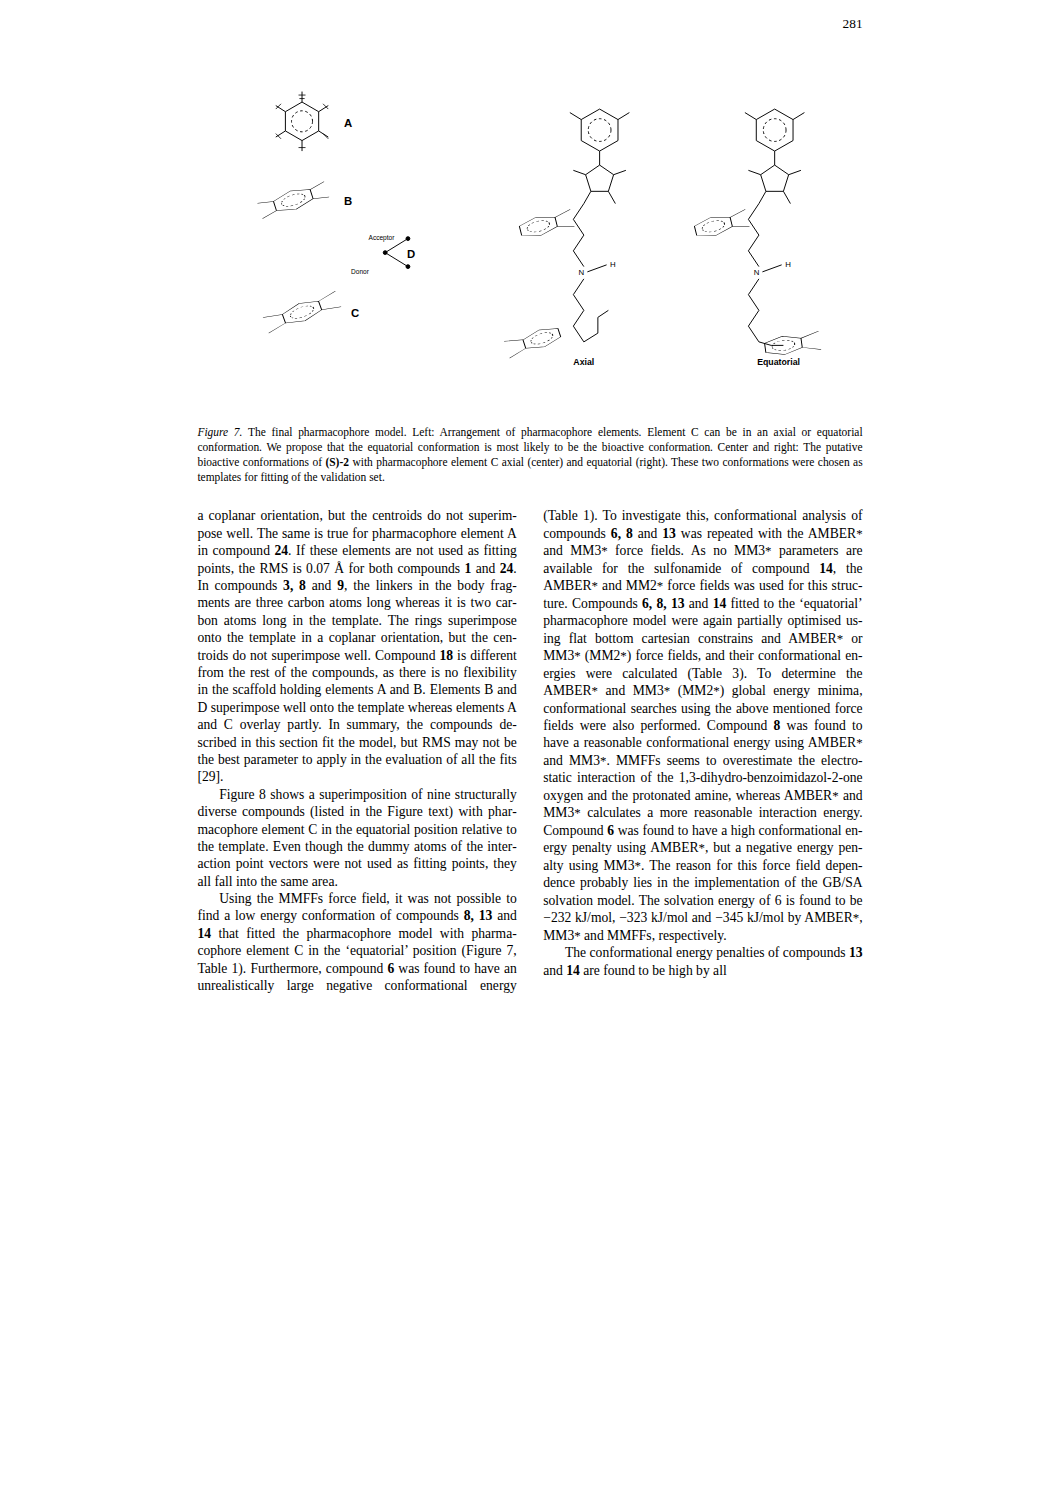281
A B Acceptor Donor D C N H Axial N H Equatorial
Figure 7. The final pharmacophore model. Left: Arrangement of pharmacophore elements. Element C can be in an axial or equatorial conformation. We propose that the equatorial conformation is most likely to be the bioactive conformation. Center and right: The putative bioactive conformations of (S)-2 with pharmacophore element C axial (center) and equatorial (right). These two conformations were chosen as templates for fitting of the validation set.
a coplanar orientation, but the centroids do not superimpose well. The same is true for pharmacophore element A in compound 24. If these elements are not used as fitting points, the RMS is 0.07 Å for both compounds 1 and 24. In compounds 3, 8 and 9, the linkers in the body fragments are three carbon atoms long whereas it is two carbon atoms long in the template. The rings superimpose onto the template in a coplanar orientation, but the centroids do not superimpose well. Compound 18 is different from the rest of the compounds, as there is no flexibility in the scaffold holding elements A and B. Elements B and D superimpose well onto the template whereas elements A and C overlay partly. In summary, the compounds described in this section fit the model, but RMS may not be the best parameter to apply in the evaluation of all the fits [29].
Figure 8 shows a superimposition of nine structurally diverse compounds (listed in the Figure text) with pharmacophore element C in the equatorial position relative to the template. Even though the dummy atoms of the interaction point vectors were not used as fitting points, they all fall into the same area.
Using the MMFFs force field, it was not possible to find a low energy conformation of compounds 8, 13 and 14 that fitted the pharmacophore model with pharmacophore element C in the ‘equatorial’ position (Figure 7, Table 1). Furthermore, compound 6 was found to have an unrealistically large negative conformational energy (Table 1). To investigate this, conformational analysis of compounds 6, 8 and 13 was repeated with the AMBER* and MM3* force fields. As no MM3* parameters are available for the sulfonamide of compound 14, the AMBER* and MM2* force fields was used for this structure. Compounds 6, 8, 13 and 14 fitted to the ‘equatorial’ pharmacophore model were again partially optimised using flat bottom cartesian constrains and AMBER* or MM3* (MM2*) force fields, and their conformational energies were calculated (Table 3). To determine the AMBER* and MM3* (MM2*) global energy minima, conformational searches using the above mentioned force fields were also performed. Compound 8 was found to have a reasonable conformational energy using AMBER* and MM3*. MMFFs seems to overestimate the electrostatic interaction of the 1,3-dihydro-benzoimidazol-2-one oxygen and the protonated amine, whereas AMBER* and MM3* calculates a more reasonable interaction energy. Compound 6 was found to have a high conformational energy penalty using AMBER*, but a negative energy penalty using MM3*. The reason for this force field dependence probably lies in the implementation of the GB/SA solvation model. The solvation energy of 6 is found to be −232 kJ/mol, −323 kJ/mol and −345 kJ/mol by AMBER*, MM3* and MMFFs, respectively.
The conformational energy penalties of compounds 13 and 14 are found to be high by all